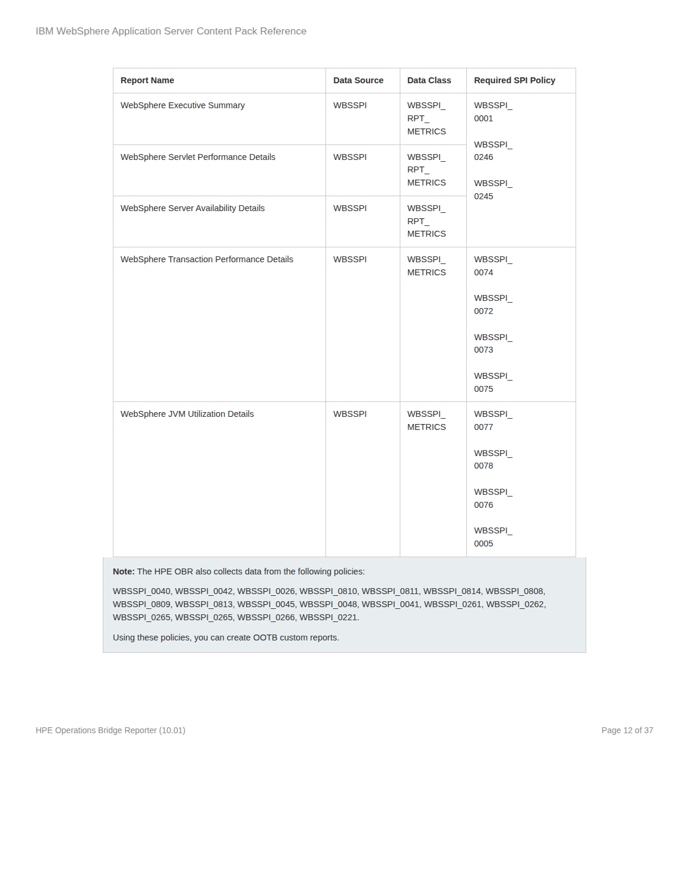IBM WebSphere Application Server Content Pack Reference
| Report Name | Data Source | Data Class | Required SPI Policy |
| --- | --- | --- | --- |
| WebSphere Executive Summary | WBSSPI | WBSSPI_ RPT_ METRICS | WBSSPI_ 0001 WBSSPI_ 0246 WBSSPI_ 0245 |
| WebSphere Servlet Performance Details | WBSSPI | WBSSPI_ RPT_ METRICS |
| WebSphere Server Availability Details | WBSSPI | WBSSPI_ RPT_ METRICS |
| WebSphere Transaction Performance Details | WBSSPI | WBSSPI_ METRICS | WBSSPI_ 0074 WBSSPI_ 0072 WBSSPI_ 0073 WBSSPI_ 0075 |
| WebSphere JVM Utilization Details | WBSSPI | WBSSPI_ METRICS | WBSSPI_ 0077 WBSSPI_ 0078 WBSSPI_ 0076 WBSSPI_ 0005 |
Note: The HPE OBR also collects data from the following policies:
WBSSPI_0040, WBSSPI_0042, WBSSPI_0026, WBSSPI_0810, WBSSPI_0811, WBSSPI_0814, WBSSPI_0808, WBSSPI_0809, WBSSPI_0813, WBSSPI_0045, WBSSPI_0048, WBSSPI_0041, WBSSPI_0261, WBSSPI_0262, WBSSPI_0265, WBSSPI_0265, WBSSPI_0266, WBSSPI_0221.
Using these policies, you can create OOTB custom reports.
HPE Operations Bridge Reporter (10.01) Page 12 of 37